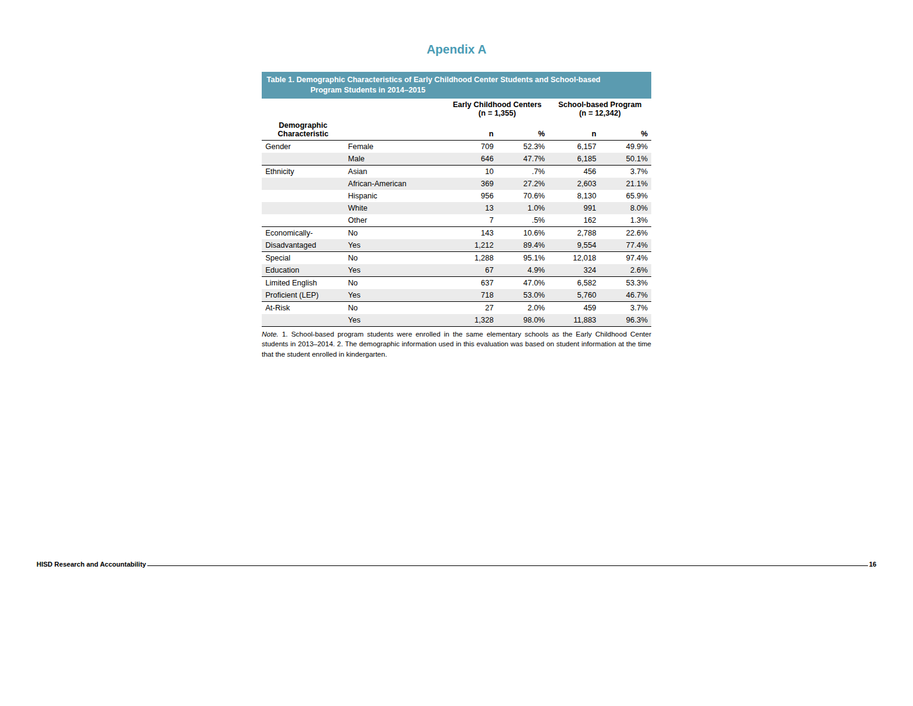Apendix A
Table 1. Demographic Characteristics of Early Childhood Center Students and School-based Program Students in 2014–2015
| | | Early Childhood Centers (n = 1,355) | School-based Program (n = 12,342) |
| --- | --- | --- | --- |
| Demographic Characteristic | | n | % | n | % |
| Gender | Female | 709 | 52.3% | 6,157 | 49.9% |
| | Male | 646 | 47.7% | 6,185 | 50.1% |
| Ethnicity | Asian | 10 | .7% | 456 | 3.7% |
| | African-American | 369 | 27.2% | 2,603 | 21.1% |
| | Hispanic | 956 | 70.6% | 8,130 | 65.9% |
| | White | 13 | 1.0% | 991 | 8.0% |
| | Other | 7 | .5% | 162 | 1.3% |
| Economically- | No | 143 | 10.6% | 2,788 | 22.6% |
| Disadvantaged | Yes | 1,212 | 89.4% | 9,554 | 77.4% |
| Special | No | 1,288 | 95.1% | 12,018 | 97.4% |
| Education | Yes | 67 | 4.9% | 324 | 2.6% |
| Limited English | No | 637 | 47.0% | 6,582 | 53.3% |
| Proficient (LEP) | Yes | 718 | 53.0% | 5,760 | 46.7% |
| At-Risk | No | 27 | 2.0% | 459 | 3.7% |
| | Yes | 1,328 | 98.0% | 11,883 | 96.3% |
Note. 1. School-based program students were enrolled in the same elementary schools as the Early Childhood Center students in 2013–2014. 2. The demographic information used in this evaluation was based on student information at the time that the student enrolled in kindergarten.
HISD Research and Accountability 16